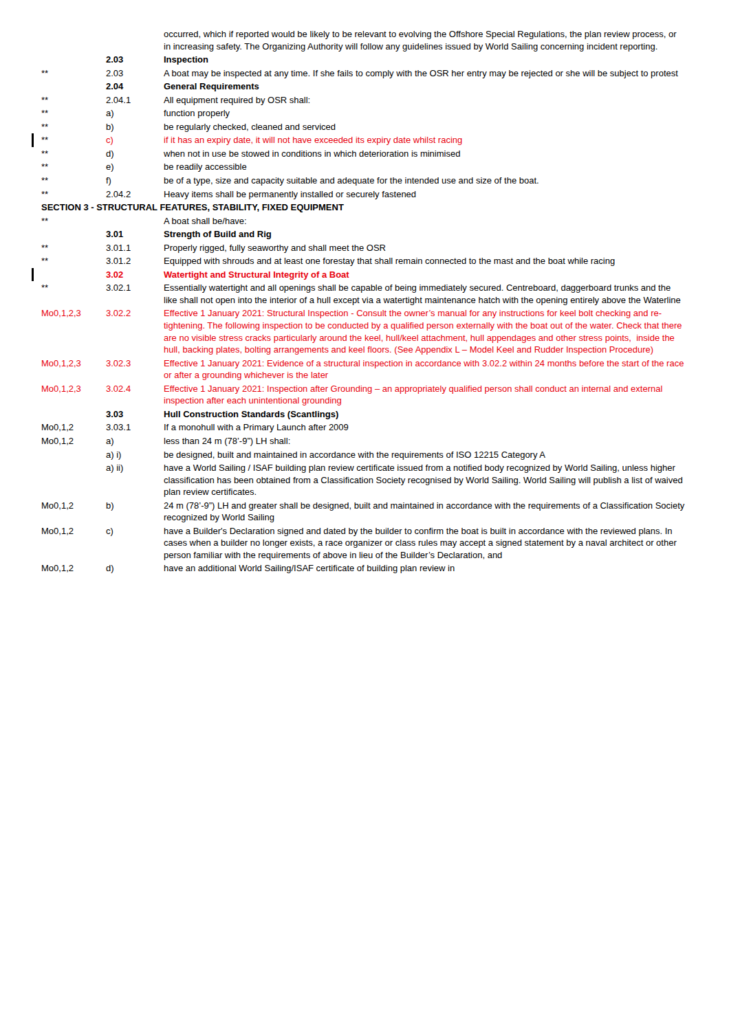| | | occurred, which if reported would be likely to be relevant to evolving the Offshore Special Regulations, the plan review process, or in increasing safety. The Organizing Authority will follow any guidelines issued by World Sailing concerning incident reporting. |
| | 2.03 | Inspection |
| ** | 2.03 | A boat may be inspected at any time. If she fails to comply with the OSR her entry may be rejected or she will be subject to protest |
| | 2.04 | General Requirements |
| ** | 2.04.1 | All equipment required by OSR shall: |
| ** | a) | function properly |
| ** | b) | be regularly checked, cleaned and serviced |
| ** | c) | if it has an expiry date, it will not have exceeded its expiry date whilst racing |
| ** | d) | when not in use be stowed in conditions in which deterioration is minimised |
| ** | e) | be readily accessible |
| ** | f) | be of a type, size and capacity suitable and adequate for the intended use and size of the boat. |
| ** | 2.04.2 | Heavy items shall be permanently installed or securely fastened |
| SECTION 3 - STRUCTURAL FEATURES, STABILITY, FIXED EQUIPMENT |
| ** | | A boat shall be/have: |
| | 3.01 | Strength of Build and Rig |
| ** | 3.01.1 | Properly rigged, fully seaworthy and shall meet the OSR |
| ** | 3.01.2 | Equipped with shrouds and at least one forestay that shall remain connected to the mast and the boat while racing |
| | 3.02 | Watertight and Structural Integrity of a Boat |
| ** | 3.02.1 | Essentially watertight and all openings shall be capable of being immediately secured. Centreboard, daggerboard trunks and the like shall not open into the interior of a hull except via a watertight maintenance hatch with the opening entirely above the Waterline |
| Mo0,1,2,3 | 3.02.2 | Effective 1 January 2021: Structural Inspection - Consult the owner’s manual for any instructions for keel bolt checking and re-tightening. The following inspection to be conducted by a qualified person externally with the boat out of the water. Check that there are no visible stress cracks particularly around the keel, hull/keel attachment, hull appendages and other stress points, inside the hull, backing plates, bolting arrangements and keel floors. (See Appendix L – Model Keel and Rudder Inspection Procedure) |
| Mo0,1,2,3 | 3.02.3 | Effective 1 January 2021: Evidence of a structural inspection in accordance with 3.02.2 within 24 months before the start of the race or after a grounding whichever is the later |
| Mo0,1,2,3 | 3.02.4 | Effective 1 January 2021: Inspection after Grounding – an appropriately qualified person shall conduct an internal and external inspection after each unintentional grounding |
| | 3.03 | Hull Construction Standards (Scantlings) |
| Mo0,1,2 | 3.03.1 | If a monohull with a Primary Launch after 2009 |
| Mo0,1,2 | a) | less than 24 m (78’-9”) LH shall: |
| | a) i) | be designed, built and maintained in accordance with the requirements of ISO 12215 Category A |
| | a) ii) | have a World Sailing / ISAF building plan review certificate issued from a notified body recognized by World Sailing, unless higher classification has been obtained from a Classification Society recognised by World Sailing. World Sailing will publish a list of waived plan review certificates. |
| Mo0,1,2 | b) | 24 m (78’-9”) LH and greater shall be designed, built and maintained in accordance with the requirements of a Classification Society recognized by World Sailing |
| Mo0,1,2 | c) | have a Builder's Declaration signed and dated by the builder to confirm the boat is built in accordance with the reviewed plans. In cases when a builder no longer exists, a race organizer or class rules may accept a signed statement by a naval architect or other person familiar with the requirements of above in lieu of the Builder’s Declaration, and |
| Mo0,1,2 | d) | have an additional World Sailing/ISAF certificate of building plan review in |